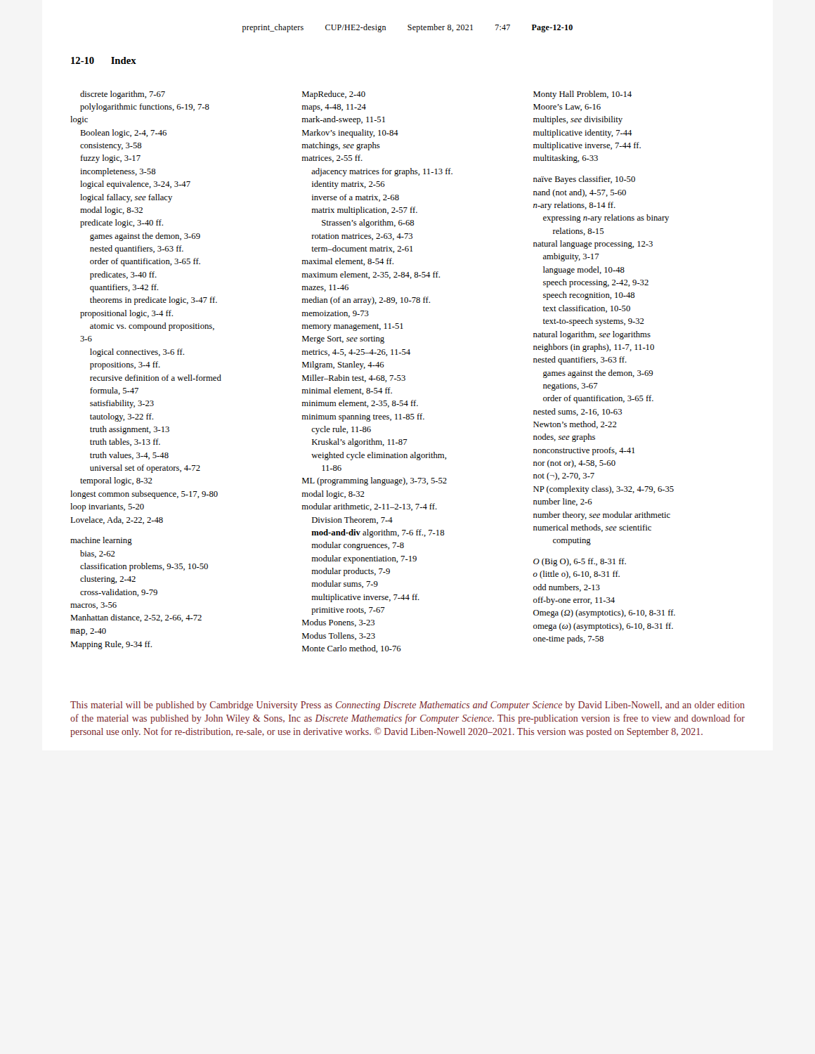preprint_chapters CUP/HE2-design September 8, 2021 7:47 Page-12-10
12-10 Index
discrete logarithm, 7-67
polylogarithmic functions, 6-19, 7-8
logic
Boolean logic, 2-4, 7-46
consistency, 3-58
fuzzy logic, 3-17
incompleteness, 3-58
logical equivalence, 3-24, 3-47
logical fallacy, see fallacy
modal logic, 8-32
predicate logic, 3-40 ff.
games against the demon, 3-69
nested quantifiers, 3-63 ff.
order of quantification, 3-65 ff.
predicates, 3-40 ff.
quantifiers, 3-42 ff.
theorems in predicate logic, 3-47 ff.
propositional logic, 3-4 ff.
atomic vs. compound propositions,
3-6
logical connectives, 3-6 ff.
propositions, 3-4 ff.
recursive definition of a well-formed
formula, 5-47
satisfiability, 3-23
tautology, 3-22 ff.
truth assignment, 3-13
truth tables, 3-13 ff.
truth values, 3-4, 5-48
universal set of operators, 4-72
temporal logic, 8-32
longest common subsequence, 5-17, 9-80
loop invariants, 5-20
Lovelace, Ada, 2-22, 2-48
machine learning
bias, 2-62
classification problems, 9-35, 10-50
clustering, 2-42
cross-validation, 9-79
macros, 3-56
Manhattan distance, 2-52, 2-66, 4-72
map, 2-40
Mapping Rule, 9-34 ff.
MapReduce, 2-40
maps, 4-48, 11-24
mark-and-sweep, 11-51
Markov’s inequality, 10-84
matchings, see graphs
matrices, 2-55 ff.
adjacency matrices for graphs, 11-13 ff.
identity matrix, 2-56
inverse of a matrix, 2-68
matrix multiplication, 2-57 ff.
Strassen’s algorithm, 6-68
rotation matrices, 2-63, 4-73
term–document matrix, 2-61
maximal element, 8-54 ff.
maximum element, 2-35, 2-84, 8-54 ff.
mazes, 11-46
median (of an array), 2-89, 10-78 ff.
memoization, 9-73
memory management, 11-51
Merge Sort, see sorting
metrics, 4-5, 4-25–4-26, 11-54
Milgram, Stanley, 4-46
Miller–Rabin test, 4-68, 7-53
minimal element, 8-54 ff.
minimum element, 2-35, 8-54 ff.
minimum spanning trees, 11-85 ff.
cycle rule, 11-86
Kruskal’s algorithm, 11-87
weighted cycle elimination algorithm,
11-86
ML (programming language), 3-73, 5-52
modal logic, 8-32
modular arithmetic, 2-11–2-13, 7-4 ff.
Division Theorem, 7-4
mod-and-div algorithm, 7-6 ff., 7-18
modular congruences, 7-8
modular exponentiation, 7-19
modular products, 7-9
modular sums, 7-9
multiplicative inverse, 7-44 ff.
primitive roots, 7-67
Modus Ponens, 3-23
Modus Tollens, 3-23
Monte Carlo method, 10-76
Monty Hall Problem, 10-14
Moore’s Law, 6-16
multiples, see divisibility
multiplicative identity, 7-44
multiplicative inverse, 7-44 ff.
multitasking, 6-33
naïve Bayes classifier, 10-50
nand (not and), 4-57, 5-60
n-ary relations, 8-14 ff.
expressing n-ary relations as binary
relations, 8-15
natural language processing, 12-3
ambiguity, 3-17
language model, 10-48
speech processing, 2-42, 9-32
speech recognition, 10-48
text classification, 10-50
text-to-speech systems, 9-32
natural logarithm, see logarithms
neighbors (in graphs), 11-7, 11-10
nested quantifiers, 3-63 ff.
games against the demon, 3-69
negations, 3-67
order of quantification, 3-65 ff.
nested sums, 2-16, 10-63
Newton’s method, 2-22
nodes, see graphs
nonconstructive proofs, 4-41
nor (not or), 4-58, 5-60
not (¬), 2-70, 3-7
NP (complexity class), 3-32, 4-79, 6-35
number line, 2-6
number theory, see modular arithmetic
numerical methods, see scientific
computing
O (Big O), 6-5 ff., 8-31 ff.
o (little o), 6-10, 8-31 ff.
odd numbers, 2-13
off-by-one error, 11-34
Omega (Ω) (asymptotics), 6-10, 8-31 ff.
omega (ω) (asymptotics), 6-10, 8-31 ff.
one-time pads, 7-58
This material will be published by Cambridge University Press as Connecting Discrete Mathematics and Computer Science by David Liben-Nowell, and an older edition of the material was published by John Wiley & Sons, Inc as Discrete Mathematics for Computer Science. This pre-publication version is free to view and download for personal use only. Not for re-distribution, re-sale, or use in derivative works. © David Liben-Nowell 2020–2021. This version was posted on September 8, 2021.